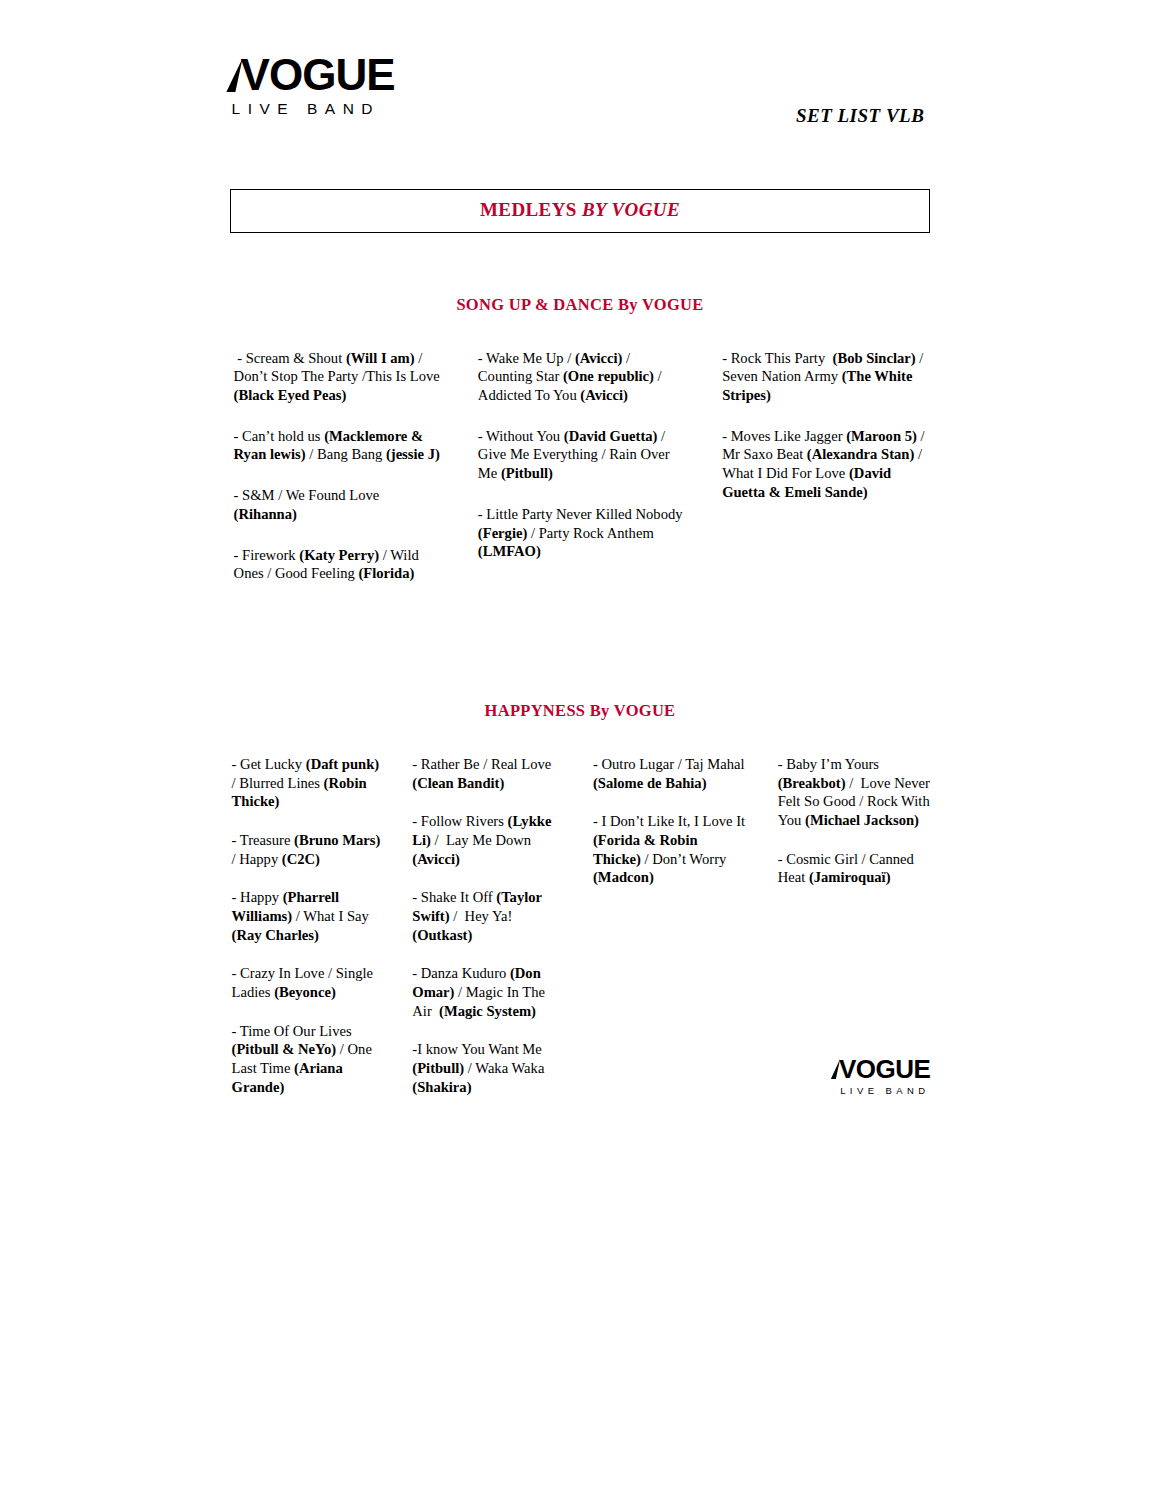VOGUE
LIVE BAND
SET LIST VLB
MEDLEYS BY VOGUE
SONG UP & DANCE By VOGUE
- Scream & Shout (Will I am) / Don’t Stop The Party /This Is Love (Black Eyed Peas)
- Can’t hold us (Macklemore & Ryan lewis) / Bang Bang (jessie J)
- S&M / We Found Love (Rihanna)
- Firework (Katy Perry) / Wild Ones / Good Feeling (Florida)
- Wake Me Up / (Avicci) / Counting Star (One republic) / Addicted To You (Avicci)
- Without You (David Guetta) / Give Me Everything / Rain Over Me (Pitbull)
- Little Party Never Killed Nobody (Fergie) / Party Rock Anthem (LMFAO)
- Rock This Party (Bob Sinclar) / Seven Nation Army (The White Stripes)
- Moves Like Jagger (Maroon 5) / Mr Saxo Beat (Alexandra Stan) / What I Did For Love (David Guetta & Emeli Sande)
HAPPYNESS By VOGUE
- Get Lucky (Daft punk) / Blurred Lines (Robin Thicke)
- Treasure (Bruno Mars) / Happy (C2C)
- Happy (Pharrell Williams) / What I Say (Ray Charles)
- Crazy In Love / Single Ladies (Beyonce)
- Time Of Our Lives (Pitbull & NeYo) / One Last Time (Ariana Grande)
- Rather Be / Real Love (Clean Bandit)
- Follow Rivers (Lykke Li) / Lay Me Down (Avicci)
- Shake It Off (Taylor Swift) / Hey Ya! (Outkast)
- Danza Kuduro (Don Omar) / Magic In The Air (Magic System)
-I know You Want Me (Pitbull) / Waka Waka (Shakira)
- Outro Lugar / Taj Mahal (Salome de Bahia)
- I Don’t Like It, I Love It (Forida & Robin Thicke) / Don’t Worry (Madcon)
- Baby I’m Yours (Breakbot) / Love Never Felt So Good / Rock With You (Michael Jackson)
- Cosmic Girl / Canned Heat (Jamiroquaï)
VOGUE
LIVE BAND